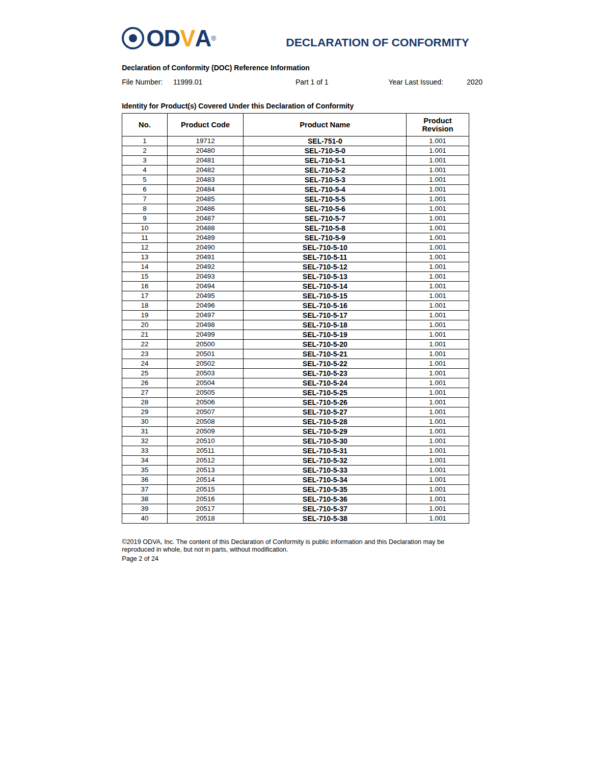ODVA®
DECLARATION OF CONFORMITY
Declaration of Conformity (DOC) Reference Information
File Number: 11999.01 Part 1 of 1 Year Last Issued: 2020
Identity for Product(s) Covered Under this Declaration of Conformity
| No. | Product Code | Product Name | Product Revision |
| --- | --- | --- | --- |
| 1 | 19712 | SEL-751-0 | 1.001 |
| 2 | 20480 | SEL-710-5-0 | 1.001 |
| 3 | 20481 | SEL-710-5-1 | 1.001 |
| 4 | 20482 | SEL-710-5-2 | 1.001 |
| 5 | 20483 | SEL-710-5-3 | 1.001 |
| 6 | 20484 | SEL-710-5-4 | 1.001 |
| 7 | 20485 | SEL-710-5-5 | 1.001 |
| 8 | 20486 | SEL-710-5-6 | 1.001 |
| 9 | 20487 | SEL-710-5-7 | 1.001 |
| 10 | 20488 | SEL-710-5-8 | 1.001 |
| 11 | 20489 | SEL-710-5-9 | 1.001 |
| 12 | 20490 | SEL-710-5-10 | 1.001 |
| 13 | 20491 | SEL-710-5-11 | 1.001 |
| 14 | 20492 | SEL-710-5-12 | 1.001 |
| 15 | 20493 | SEL-710-5-13 | 1.001 |
| 16 | 20494 | SEL-710-5-14 | 1.001 |
| 17 | 20495 | SEL-710-5-15 | 1.001 |
| 18 | 20496 | SEL-710-5-16 | 1.001 |
| 19 | 20497 | SEL-710-5-17 | 1.001 |
| 20 | 20498 | SEL-710-5-18 | 1.001 |
| 21 | 20499 | SEL-710-5-19 | 1.001 |
| 22 | 20500 | SEL-710-5-20 | 1.001 |
| 23 | 20501 | SEL-710-5-21 | 1.001 |
| 24 | 20502 | SEL-710-5-22 | 1.001 |
| 25 | 20503 | SEL-710-5-23 | 1.001 |
| 26 | 20504 | SEL-710-5-24 | 1.001 |
| 27 | 20505 | SEL-710-5-25 | 1.001 |
| 28 | 20506 | SEL-710-5-26 | 1.001 |
| 29 | 20507 | SEL-710-5-27 | 1.001 |
| 30 | 20508 | SEL-710-5-28 | 1.001 |
| 31 | 20509 | SEL-710-5-29 | 1.001 |
| 32 | 20510 | SEL-710-5-30 | 1.001 |
| 33 | 20511 | SEL-710-5-31 | 1.001 |
| 34 | 20512 | SEL-710-5-32 | 1.001 |
| 35 | 20513 | SEL-710-5-33 | 1.001 |
| 36 | 20514 | SEL-710-5-34 | 1.001 |
| 37 | 20515 | SEL-710-5-35 | 1.001 |
| 38 | 20516 | SEL-710-5-36 | 1.001 |
| 39 | 20517 | SEL-710-5-37 | 1.001 |
| 40 | 20518 | SEL-710-5-38 | 1.001 |
©2019 ODVA, Inc. The content of this Declaration of Conformity is public information and this Declaration may be reproduced in whole, but not in parts, without modification.
Page 2 of 24